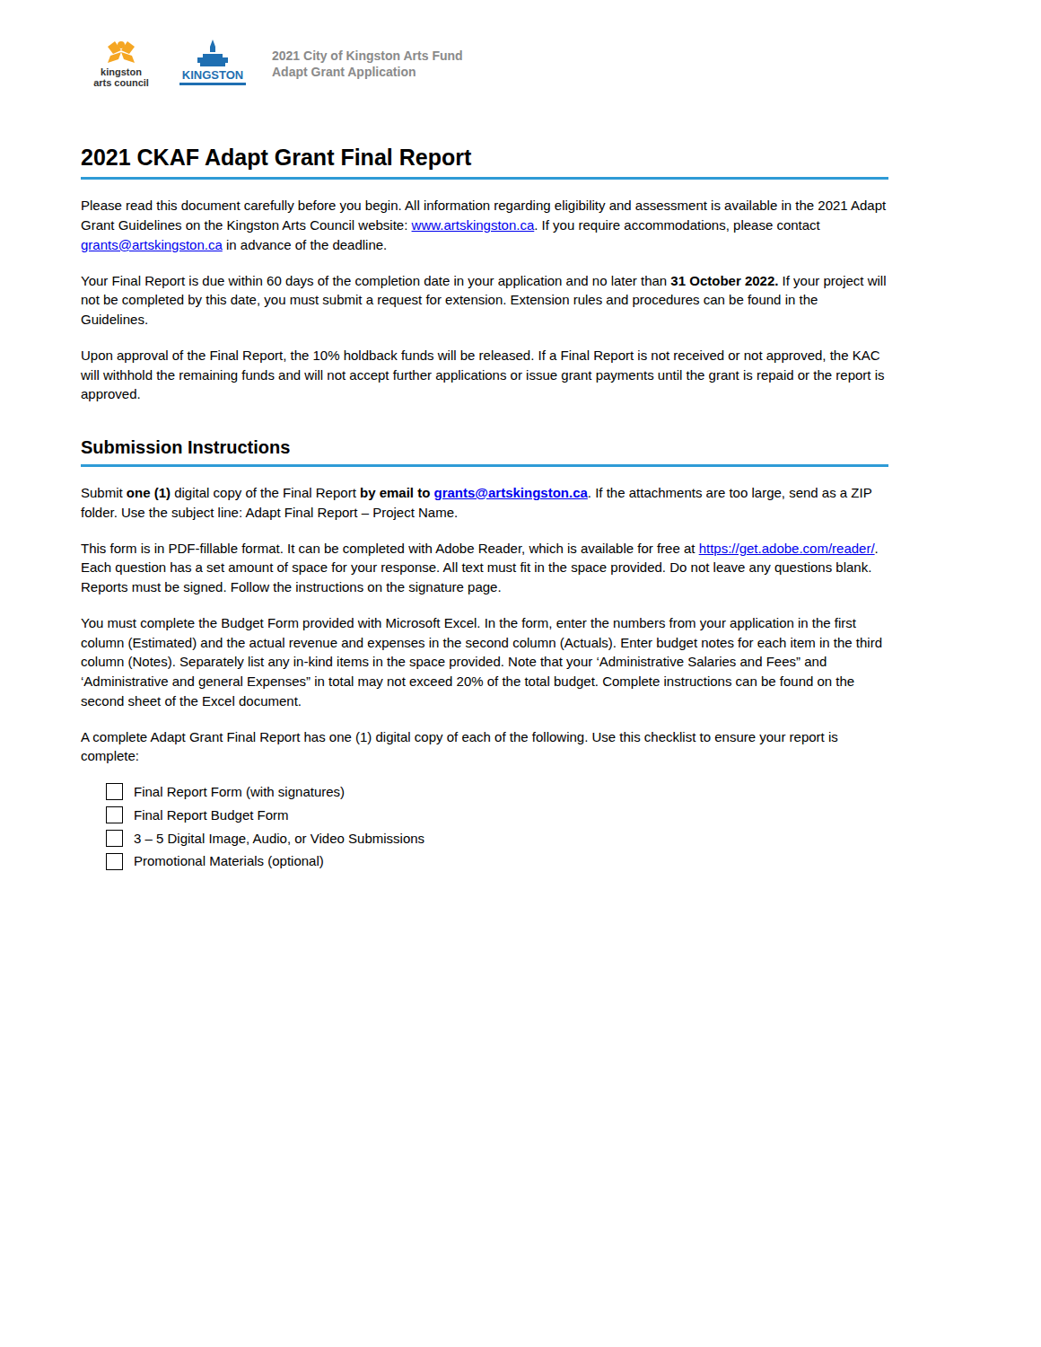kingston arts council KINGSTON
2021 City of Kingston Arts Fund
Adapt Grant Application
2021 CKAF Adapt Grant Final Report
Please read this document carefully before you begin. All information regarding eligibility and assessment is available in the 2021 Adapt Grant Guidelines on the Kingston Arts Council website: www.artskingston.ca. If you require accommodations, please contact grants@artskingston.ca in advance of the deadline.
Your Final Report is due within 60 days of the completion date in your application and no later than 31 October 2022. If your project will not be completed by this date, you must submit a request for extension. Extension rules and procedures can be found in the Guidelines.
Upon approval of the Final Report, the 10% holdback funds will be released. If a Final Report is not received or not approved, the KAC will withhold the remaining funds and will not accept further applications or issue grant payments until the grant is repaid or the report is approved.
Submission Instructions
Submit one (1) digital copy of the Final Report by email to grants@artskingston.ca. If the attachments are too large, send as a ZIP folder. Use the subject line: Adapt Final Report – Project Name.
This form is in PDF-fillable format. It can be completed with Adobe Reader, which is available for free at https://get.adobe.com/reader/. Each question has a set amount of space for your response. All text must fit in the space provided. Do not leave any questions blank. Reports must be signed. Follow the instructions on the signature page.
You must complete the Budget Form provided with Microsoft Excel. In the form, enter the numbers from your application in the first column (Estimated) and the actual revenue and expenses in the second column (Actuals). Enter budget notes for each item in the third column (Notes). Separately list any in-kind items in the space provided. Note that your ‘Administrative Salaries and Fees” and ‘Administrative and general Expenses” in total may not exceed 20% of the total budget. Complete instructions can be found on the second sheet of the Excel document.
A complete Adapt Grant Final Report has one (1) digital copy of each of the following. Use this checklist to ensure your report is complete:
Final Report Form (with signatures)
Final Report Budget Form
3 – 5 Digital Image, Audio, or Video Submissions
Promotional Materials (optional)